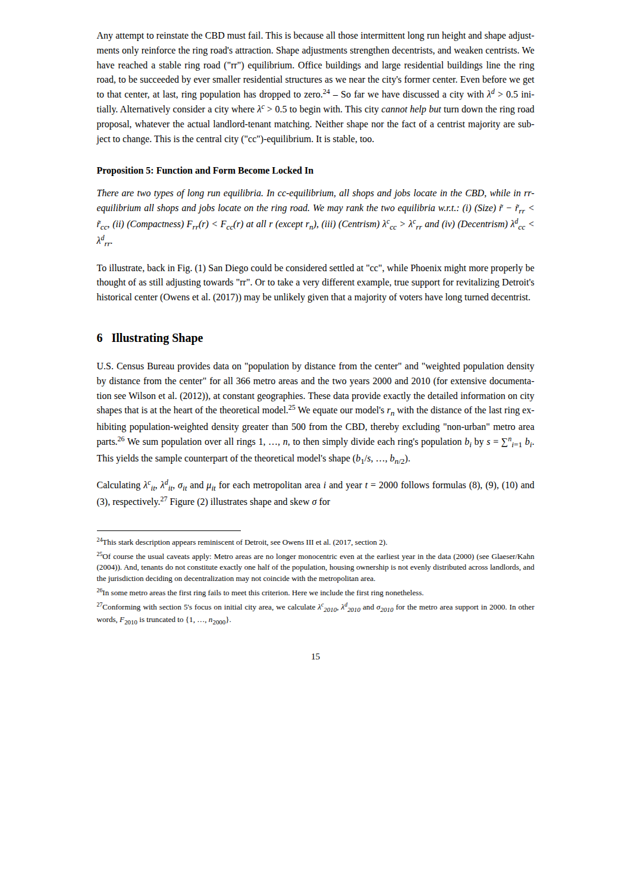Any attempt to reinstate the CBD must fail. This is because all those intermittent long run height and shape adjustments only reinforce the ring road's attraction. Shape adjustments strengthen decentrists, and weaken centrists. We have reached a stable ring road ("rr") equilibrium. Office buildings and large residential buildings line the ring road, to be succeeded by ever smaller residential structures as we near the city's former center. Even before we get to that center, at last, ring population has dropped to zero.24 – So far we have discussed a city with λd > 0.5 initially. Alternatively consider a city where λc > 0.5 to begin with. This city cannot help but turn down the ring road proposal, whatever the actual landlord-tenant matching. Neither shape nor the fact of a centrist majority are subject to change. This is the central city ("cc")-equilibrium. It is stable, too.
Proposition 5: Function and Form Become Locked In
There are two types of long run equilibria. In cc-equilibrium, all shops and jobs locate in the CBD, while in rr-equilibrium all shops and jobs locate on the ring road. We may rank the two equilibria w.r.t.: (i) (Size) r̃ − r̃rr < r̃cc, (ii) (Compactness) Frr(r) < Fcc(r) at all r (except rn), (iii) (Centrism) λccc > λcrr and (iv) (Decentrism) λdcc < λdrr.
To illustrate, back in Fig. (1) San Diego could be considered settled at "cc", while Phoenix might more properly be thought of as still adjusting towards "rr". Or to take a very different example, true support for revitalizing Detroit's historical center (Owens et al. (2017)) may be unlikely given that a majority of voters have long turned decentrist.
6 Illustrating Shape
U.S. Census Bureau provides data on "population by distance from the center" and "weighted population density by distance from the center" for all 366 metro areas and the two years 2000 and 2010 (for extensive documentation see Wilson et al. (2012)), at constant geographies. These data provide exactly the detailed information on city shapes that is at the heart of the theoretical model.25 We equate our model's rn with the distance of the last ring exhibiting population-weighted density greater than 500 from the CBD, thereby excluding "non-urban" metro area parts.26 We sum population over all rings 1, …, n, to then simply divide each ring's population bi by s = ∑ni=1 bi. This yields the sample counterpart of the theoretical model's shape (b1/s, …, bn/2).
Calculating λcit, λdit, σit and μit for each metropolitan area i and year t = 2000 follows formulas (8), (9), (10) and (3), respectively.27 Figure (2) illustrates shape and skew σ for
24This stark description appears reminiscent of Detroit, see Owens III et al. (2017, section 2).
25Of course the usual caveats apply: Metro areas are no longer monocentric even at the earliest year in the data (2000) (see Glaeser/Kahn (2004)). And, tenants do not constitute exactly one half of the population, housing ownership is not evenly distributed across landlords, and the jurisdiction deciding on decentralization may not coincide with the metropolitan area.
26In some metro areas the first ring fails to meet this criterion. Here we include the first ring nonetheless.
27Conforming with section 5's focus on initial city area, we calculate λc2010, λd2010 and σ2010 for the metro area support in 2000. In other words, F2010 is truncated to {1, …, n2000}.
15